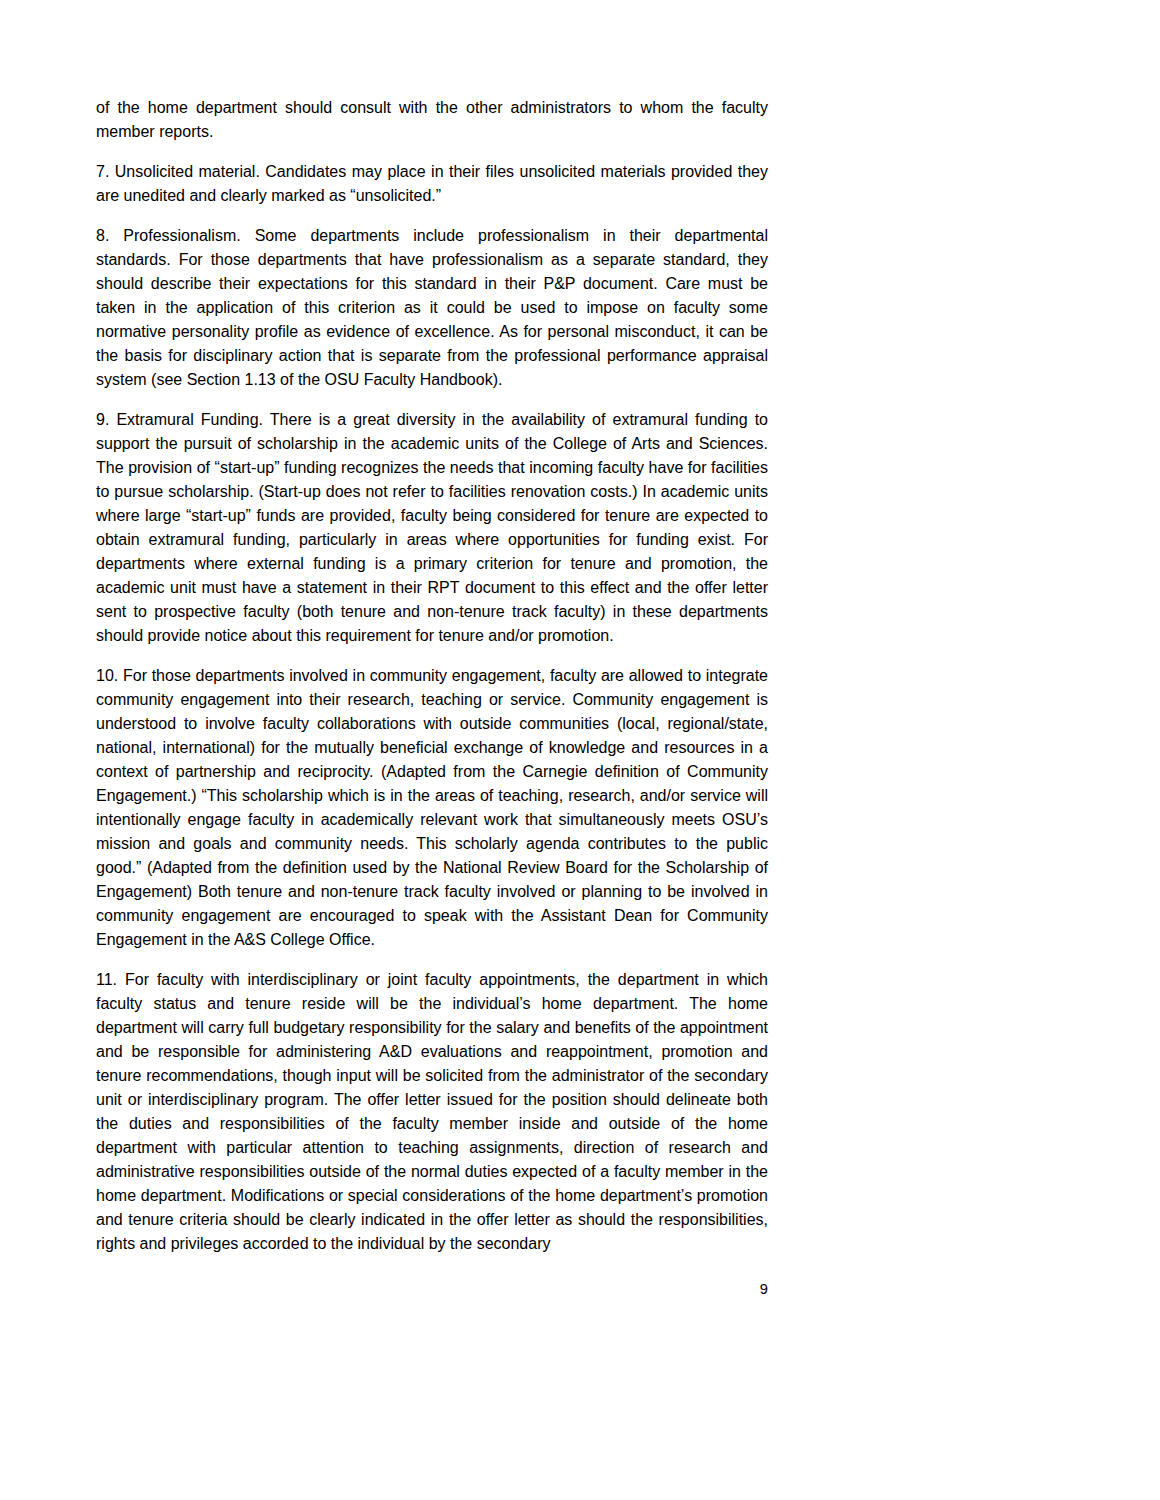of the home department should consult with the other administrators to whom the faculty member reports.
7. Unsolicited material. Candidates may place in their files unsolicited materials provided they are unedited and clearly marked as “unsolicited.”
8. Professionalism. Some departments include professionalism in their departmental standards. For those departments that have professionalism as a separate standard, they should describe their expectations for this standard in their P&P document. Care must be taken in the application of this criterion as it could be used to impose on faculty some normative personality profile as evidence of excellence. As for personal misconduct, it can be the basis for disciplinary action that is separate from the professional performance appraisal system (see Section 1.13 of the OSU Faculty Handbook).
9. Extramural Funding. There is a great diversity in the availability of extramural funding to support the pursuit of scholarship in the academic units of the College of Arts and Sciences. The provision of “start-up” funding recognizes the needs that incoming faculty have for facilities to pursue scholarship. (Start-up does not refer to facilities renovation costs.) In academic units where large “start-up” funds are provided, faculty being considered for tenure are expected to obtain extramural funding, particularly in areas where opportunities for funding exist. For departments where external funding is a primary criterion for tenure and promotion, the academic unit must have a statement in their RPT document to this effect and the offer letter sent to prospective faculty (both tenure and non-tenure track faculty) in these departments should provide notice about this requirement for tenure and/or promotion.
10. For those departments involved in community engagement, faculty are allowed to integrate community engagement into their research, teaching or service. Community engagement is understood to involve faculty collaborations with outside communities (local, regional/state, national, international) for the mutually beneficial exchange of knowledge and resources in a context of partnership and reciprocity. (Adapted from the Carnegie definition of Community Engagement.) “This scholarship which is in the areas of teaching, research, and/or service will intentionally engage faculty in academically relevant work that simultaneously meets OSU’s mission and goals and community needs. This scholarly agenda contributes to the public good.” (Adapted from the definition used by the National Review Board for the Scholarship of Engagement) Both tenure and non-tenure track faculty involved or planning to be involved in community engagement are encouraged to speak with the Assistant Dean for Community Engagement in the A&S College Office.
11. For faculty with interdisciplinary or joint faculty appointments, the department in which faculty status and tenure reside will be the individual’s home department. The home department will carry full budgetary responsibility for the salary and benefits of the appointment and be responsible for administering A&D evaluations and reappointment, promotion and tenure recommendations, though input will be solicited from the administrator of the secondary unit or interdisciplinary program. The offer letter issued for the position should delineate both the duties and responsibilities of the faculty member inside and outside of the home department with particular attention to teaching assignments, direction of research and administrative responsibilities outside of the normal duties expected of a faculty member in the home department. Modifications or special considerations of the home department’s promotion and tenure criteria should be clearly indicated in the offer letter as should the responsibilities, rights and privileges accorded to the individual by the secondary
9